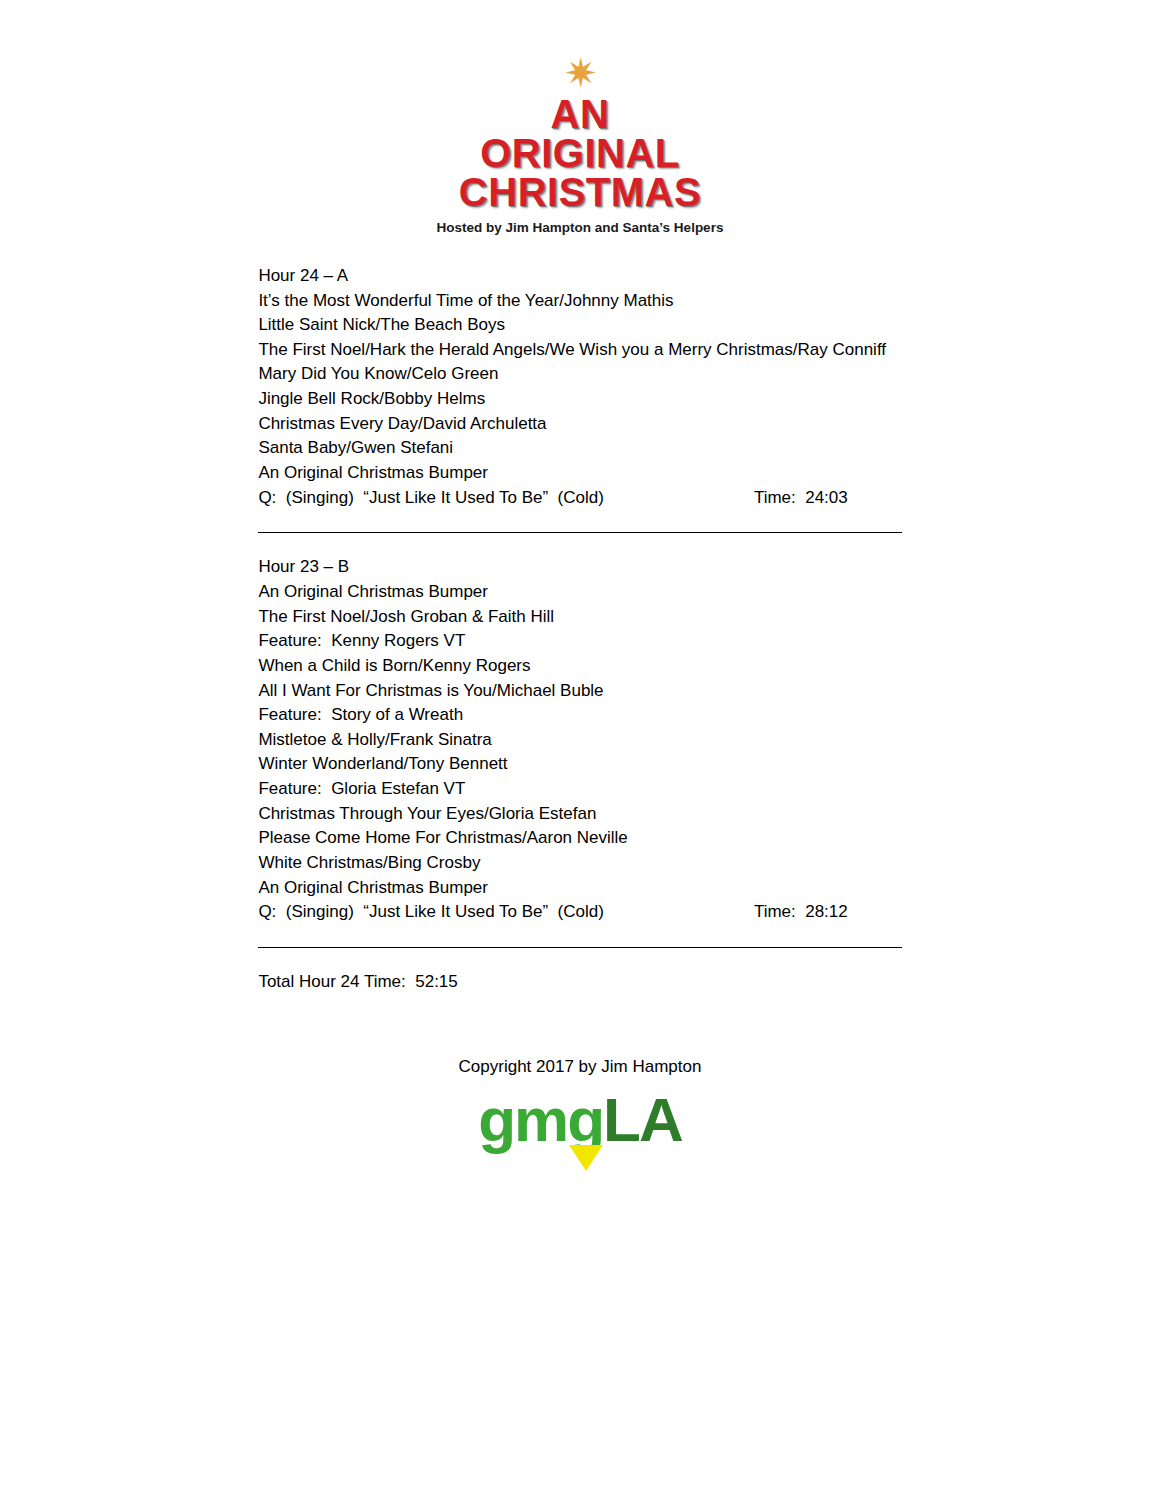✷
AN ORIGINAL CHRISTMAS
Hosted by Jim Hampton and Santa’s Helpers
Hour 24 – A
It’s the Most Wonderful Time of the Year/Johnny Mathis
Little Saint Nick/The Beach Boys
The First Noel/Hark the Herald Angels/We Wish you a Merry Christmas/Ray Conniff
Mary Did You Know/Celo Green
Jingle Bell Rock/Bobby Helms
Christmas Every Day/David Archuletta
Santa Baby/Gwen Stefani
An Original Christmas Bumper
Q: (Singing) “Just Like It Used To Be” (Cold) Time: 24:03
Hour 23 – B
An Original Christmas Bumper
The First Noel/Josh Groban & Faith Hill
Feature: Kenny Rogers VT
When a Child is Born/Kenny Rogers
All I Want For Christmas is You/Michael Buble
Feature: Story of a Wreath
Mistletoe & Holly/Frank Sinatra
Winter Wonderland/Tony Bennett
Feature: Gloria Estefan VT
Christmas Through Your Eyes/Gloria Estefan
Please Come Home For Christmas/Aaron Neville
White Christmas/Bing Crosby
An Original Christmas Bumper
Q: (Singing) “Just Like It Used To Be” (Cold) Time: 28:12
Total Hour 24 Time: 52:15
Copyright 2017 by Jim Hampton
gmgLA